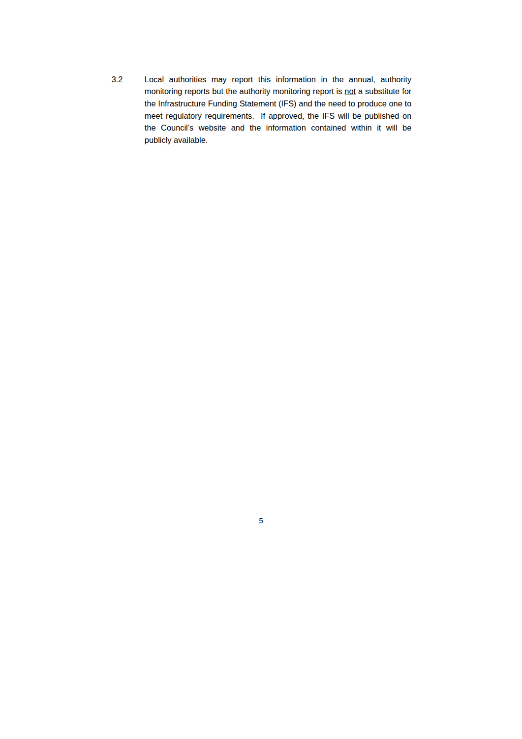3.2
Local authorities may report this information in the annual, authority monitoring reports but the authority monitoring report is not a substitute for the Infrastructure Funding Statement (IFS) and the need to produce one to meet regulatory requirements. If approved, the IFS will be published on the Council’s website and the information contained within it will be publicly available.
5